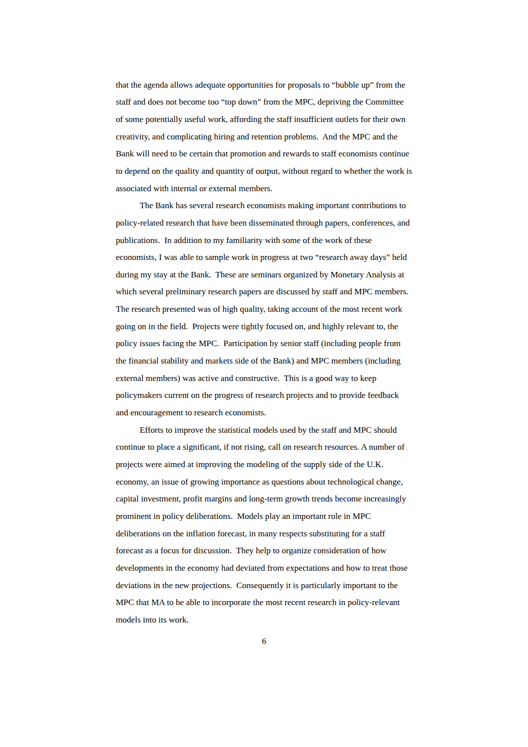that the agenda allows adequate opportunities for proposals to “bubble up” from the staff and does not become too “top down” from the MPC, depriving the Committee of some potentially useful work, affording the staff insufficient outlets for their own creativity, and complicating hiring and retention problems. And the MPC and the Bank will need to be certain that promotion and rewards to staff economists continue to depend on the quality and quantity of output, without regard to whether the work is associated with internal or external members.
The Bank has several research economists making important contributions to policy-related research that have been disseminated through papers, conferences, and publications. In addition to my familiarity with some of the work of these economists, I was able to sample work in progress at two “research away days” held during my stay at the Bank. These are seminars organized by Monetary Analysis at which several preliminary research papers are discussed by staff and MPC members. The research presented was of high quality, taking account of the most recent work going on in the field. Projects were tightly focused on, and highly relevant to, the policy issues facing the MPC. Participation by senior staff (including people from the financial stability and markets side of the Bank) and MPC members (including external members) was active and constructive. This is a good way to keep policymakers current on the progress of research projects and to provide feedback and encouragement to research economists.
Efforts to improve the statistical models used by the staff and MPC should continue to place a significant, if not rising, call on research resources. A number of projects were aimed at improving the modeling of the supply side of the U.K. economy, an issue of growing importance as questions about technological change, capital investment, profit margins and long-term growth trends become increasingly prominent in policy deliberations. Models play an important role in MPC deliberations on the inflation forecast, in many respects substituting for a staff forecast as a focus for discussion. They help to organize consideration of how developments in the economy had deviated from expectations and how to treat those deviations in the new projections. Consequently it is particularly important to the MPC that MA to be able to incorporate the most recent research in policy-relevant models into its work.
6